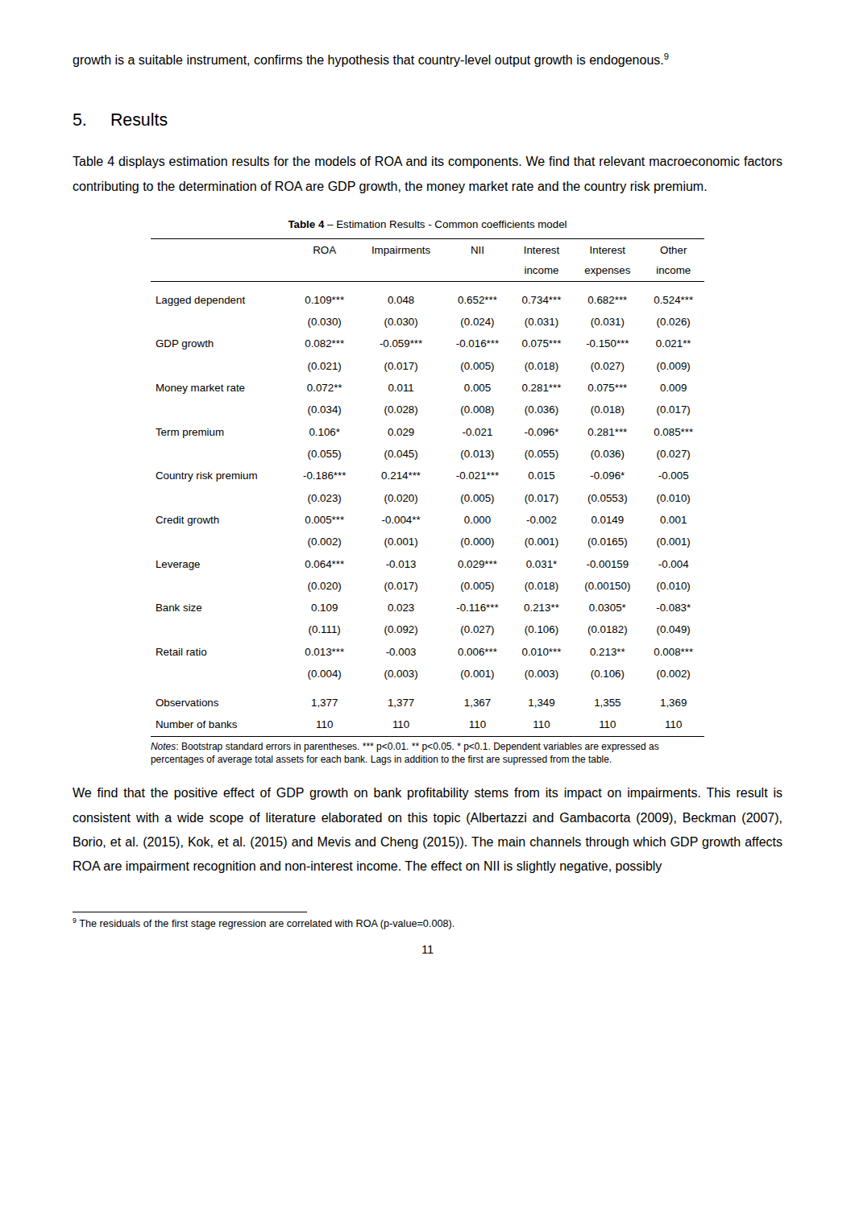growth is a suitable instrument, confirms the hypothesis that country-level output growth is endogenous.9
5. Results
Table 4 displays estimation results for the models of ROA and its components. We find that relevant macroeconomic factors contributing to the determination of ROA are GDP growth, the money market rate and the country risk premium.
Table 4 – Estimation Results - Common coefficients model
| | ROA | Impairments | NII | Interest income | Interest expenses | Other income |
| --- | --- | --- | --- | --- | --- | --- |
| Lagged dependent | 0.109*** | 0.048 | 0.652*** | 0.734*** | 0.682*** | 0.524*** |
| | (0.030) | (0.030) | (0.024) | (0.031) | (0.031) | (0.026) |
| GDP growth | 0.082*** | -0.059*** | -0.016*** | 0.075*** | -0.150*** | 0.021** |
| | (0.021) | (0.017) | (0.005) | (0.018) | (0.027) | (0.009) |
| Money market rate | 0.072** | 0.011 | 0.005 | 0.281*** | 0.075*** | 0.009 |
| | (0.034) | (0.028) | (0.008) | (0.036) | (0.018) | (0.017) |
| Term premium | 0.106* | 0.029 | -0.021 | -0.096* | 0.281*** | 0.085*** |
| | (0.055) | (0.045) | (0.013) | (0.055) | (0.036) | (0.027) |
| Country risk premium | -0.186*** | 0.214*** | -0.021*** | 0.015 | -0.096* | -0.005 |
| | (0.023) | (0.020) | (0.005) | (0.017) | (0.0553) | (0.010) |
| Credit growth | 0.005*** | -0.004** | 0.000 | -0.002 | 0.0149 | 0.001 |
| | (0.002) | (0.001) | (0.000) | (0.001) | (0.0165) | (0.001) |
| Leverage | 0.064*** | -0.013 | 0.029*** | 0.031* | -0.00159 | -0.004 |
| | (0.020) | (0.017) | (0.005) | (0.018) | (0.00150) | (0.010) |
| Bank size | 0.109 | 0.023 | -0.116*** | 0.213** | 0.0305* | -0.083* |
| | (0.111) | (0.092) | (0.027) | (0.106) | (0.0182) | (0.049) |
| Retail ratio | 0.013*** | -0.003 | 0.006*** | 0.010*** | 0.213** | 0.008*** |
| | (0.004) | (0.003) | (0.001) | (0.003) | (0.106) | (0.002) |
| Observations | 1,377 | 1,377 | 1,367 | 1,349 | 1,355 | 1,369 |
| Number of banks | 110 | 110 | 110 | 110 | 110 | 110 |
Notes: Bootstrap standard errors in parentheses. *** p<0.01. ** p<0.05. * p<0.1. Dependent variables are expressed as percentages of average total assets for each bank. Lags in addition to the first are supressed from the table.
We find that the positive effect of GDP growth on bank profitability stems from its impact on impairments. This result is consistent with a wide scope of literature elaborated on this topic (Albertazzi and Gambacorta (2009), Beckman (2007), Borio, et al. (2015), Kok, et al. (2015) and Mevis and Cheng (2015)). The main channels through which GDP growth affects ROA are impairment recognition and non-interest income. The effect on NII is slightly negative, possibly
9 The residuals of the first stage regression are correlated with ROA (p-value=0.008).
11